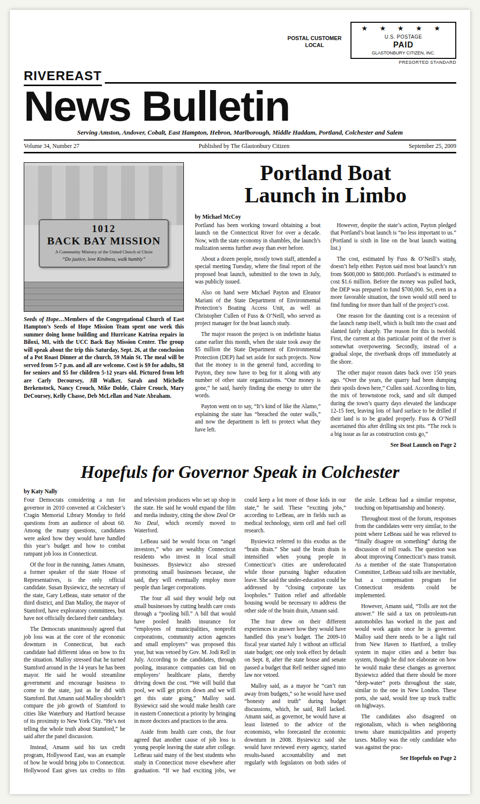POSTAL CUSTOMER
LOCAL
★ ★ ★ ★ ★
U.S. POSTAGE
PAID
GLASTONBURY CITIZEN, INC.
PRESORTED STANDARD
RIVEREAST
News Bulletin
Serving Amston, Andover, Cobalt, East Hampton, Hebron, Marlborough, Middle Haddam, Portland, Colchester and Salem
Volume 34, Number 27
Published by The Glastonbury Citizen
September 25, 2009
1012
BACK BAY MISSION
A Community Ministry of the United Church of Christ
“Do justice, love Kindness, walk humbly”
Seeds of Hope…Members of the Congregational Church of East Hampton’s Seeds of Hope Mission Team spent one week this summer doing home building and Hurricane Katrina repairs in Biloxi, MI, with the UCC Back Bay Mission Center. The group will speak about the trip this Saturday, Sept. 26, at the conclusion of a Pot Roast Dinner at the church, 59 Main St. The meal will be served from 5-7 p.m. and all are welcome. Cost is $9 for adults, $8 for seniors and $5 for children 5-12 years old. Pictured from left are Carly Decoursey, Jill Walker, Sarah and Michelle Berkenstock, Nancy Crouch, Mike Dolde, Claire Crouch, Mary DeCoursey, Kelly Chasse, Deb McLellan and Nate Abraham.
Portland Boat
Launch in Limbo
by Michael McCoy
Portland has been working toward obtaining a boat launch on the Connecticut River for over a decade. Now, with the state economy in shambles, the launch’s realization seems further away than ever before.
About a dozen people, mostly town staff, attended a special meeting Tuesday, where the final report of the proposed boat launch, submitted to the town in July, was publicly issued.
Also on hand were Michael Payton and Eleanor Mariani of the State Department of Environmental Protection’s Boating Access Unit, as well as Christopher Cullen of Fuss & O’Neill, who served as project manager for the boat launch study.
The major reason the project is on indefinite hiatus came earlier this month, when the state took away the $5 million the State Department of Environmental Protection (DEP) had set aside for such projects. Now that the money is in the general fund, according to Payton, they now have to beg for it along with any number of other state organizations. “Our money is gone,” he said, barely finding the energy to utter the words.
Payton went on to say, “It’s kind of like the Alamo,” explaining the state has “breached the outer walls,” and now the department is left to protect what they have left.
However, despite the state’s action, Payton pledged that Portland’s boat launch is “no less important to us.” (Portland is sixth in line on the boat launch waiting list.)
The cost, estimated by Fuss & O’Neill’s study, doesn’t help either. Payton said most boat launch’s run from $600,000 to $800,000. Portland’s is estimated to cost $1.6 million. Before the money was pulled back, the DEP was prepared to fund $700,000. So, even in a more favorable situation, the town would still need to find funding for more than half of the project’s cost.
One reason for the daunting cost is a recession of the launch ramp itself, which is built into the coast and slanted fairly sharply. The reason for this is twofold. First, the current at this particular point of the river is somewhat overpowering. Secondly, instead of a gradual slope, the riverbank drops off immediately at the shore.
The other major reason dates back over 150 years ago. “Over the years, the quarry had been dumping their spoils down here,” Cullen said. According to him, the mix of brownstone rock, sand and silt dumped during the town’s quarry days elevated the landscape 12-15 feet, leaving lots of hard surface to be drilled if their land is to be graded properly. Fuss & O’Neill ascertained this after drilling six test pits. “The rock is a big issue as far as construction costs go,”
See Boat Launch on Page 2
Hopefuls for Governor Speak in Colchester
by Katy Nally
Four Democrats considering a run for governor in 2010 convened at Colchester’s Cragin Memorial Library Monday to field questions from an audience of about 60. Among the many questions, candidates were asked how they would have handled this year’s budget and how to combat rampant job loss in Connecticut.
Of the four in the running, James Amann, a former speaker of the state House of Representatives, is the only official candidate. Susan Bysiewicz, the secretary of the state, Gary LeBeau, state senator of the third district, and Dan Malloy, the mayor of Stamford, have exploratory committees, but have not officially declared their candidacy.
The Democrats unanimously agreed that job loss was at the core of the economic downturn in Connecticut, but each candidate had different ideas on how to fix the situation. Malloy stressed that he turned Stamford around in the 14 years he has been mayor. He said he would streamline government and encourage business to come to the state, just as he did with Stamford. But Amann said Malloy shouldn’t compare the job growth of Stamford to cities like Waterbury and Hartford because of its proximity to New York City. “He’s not telling the whole truth about Stamford,” he said after the panel discussion.
Instead, Amann said his tax credit program, Hollywood East, was an example of how he would bring jobs to Connecticut. Hollywood East gives tax credits to film and television producers who set up shop in the state. He said he would expand the film and media industry, citing the show Deal Or No Deal, which recently moved to Waterford.
LeBeau said he would focus on “angel investors,” who are wealthy Connecticut residents who invest in local small businesses. Bysiewicz also stressed promoting small businesses because, she said, they will eventually employ more people than larger corporations.
The four all said they would help out small businesses by cutting health care costs through a “pooling bill.” A bill that would have pooled health insurance for “employees of municipalities, nonprofit corporations, community action agencies and small employers” was proposed this year, but was vetoed by Gov. M. Jodi Rell in July. According to the candidates, through pooling, insurance companies can bid on employees’ healthcare plans, thereby driving down the cost. “We will build that pool, we will get prices down and we will get this state going,” Malloy said. Bysiewicz said she would make health care in eastern Connecticut a priority by bringing in more doctors and practices to the area.
Aside from health care costs, the four agreed that another cause of job loss is young people leaving the state after college. LeBeau said many of the best students who study in Connecticut move elsewhere after graduation. “If we had exciting jobs, we could keep a lot more of those kids in our state,” he said. These “exciting jobs,” according to LeBeau, are in fields such as medical technology, stem cell and fuel cell research.
Bysiewicz referred to this exodus as the “brain drain.” She said the brain drain is intensified when young people in Connecticut’s cities are undereducated while those pursuing higher education leave. She said the under-education could be addressed by “closing corporate tax loopholes.” Tuition relief and affordable housing would be necessary to address the other side of the brain drain, Amann said.
The four drew on their different experiences to answer how they would have handled this year’s budget. The 2009-10 fiscal year started July 1 without an official state budget; one only took effect by default on Sept. 8, after the state house and senate passed a budget that Rell neither signed into law nor vetoed.
Malloy said, as a mayor he “can’t run away from budgets,” so he would have used “honesty and truth” during budget discussions, which, he said, Rell lacked. Amann said, as governor, he would have at least listened to the advice of the economists, who forecasted the economic downturn in 2008. Bysiewicz said she would have reviewed every agency, started results-based accountability and met regularly with legislators on both sides of the aisle. LeBeau had a similar response, touching on bipartisanship and honesty.
Throughout most of the forum, responses from the candidates were very similar, to the point where LeBeau said he was relieved to “finally disagree on something” during the discussion of toll roads. The question was about improving Connecticut’s mass transit. As a member of the state Transportation Committee, LeBeau said tolls are inevitable, but a compensation program for Connecticut residents could be implemented.
However, Amann said, “Tolls are not the answer.” He said a tax on petroleum-run automobiles has worked in the past and would work again once he is governor. Malloy said there needs to be a light rail from New Haven to Hartford, a trolley system in major cities and a better bus system, though he did not elaborate on how he would make these changes as governor. Bysiewicz added that there should be more “deep-water” ports throughout the state, similar to the one in New London. These ports, she said, would free up truck traffic on highways.
The candidates also disagreed on regionalism, which is when neighboring towns share municipalities and property taxes. Malloy was the only candidate who was against the prac-
See Hopefuls on Page 2